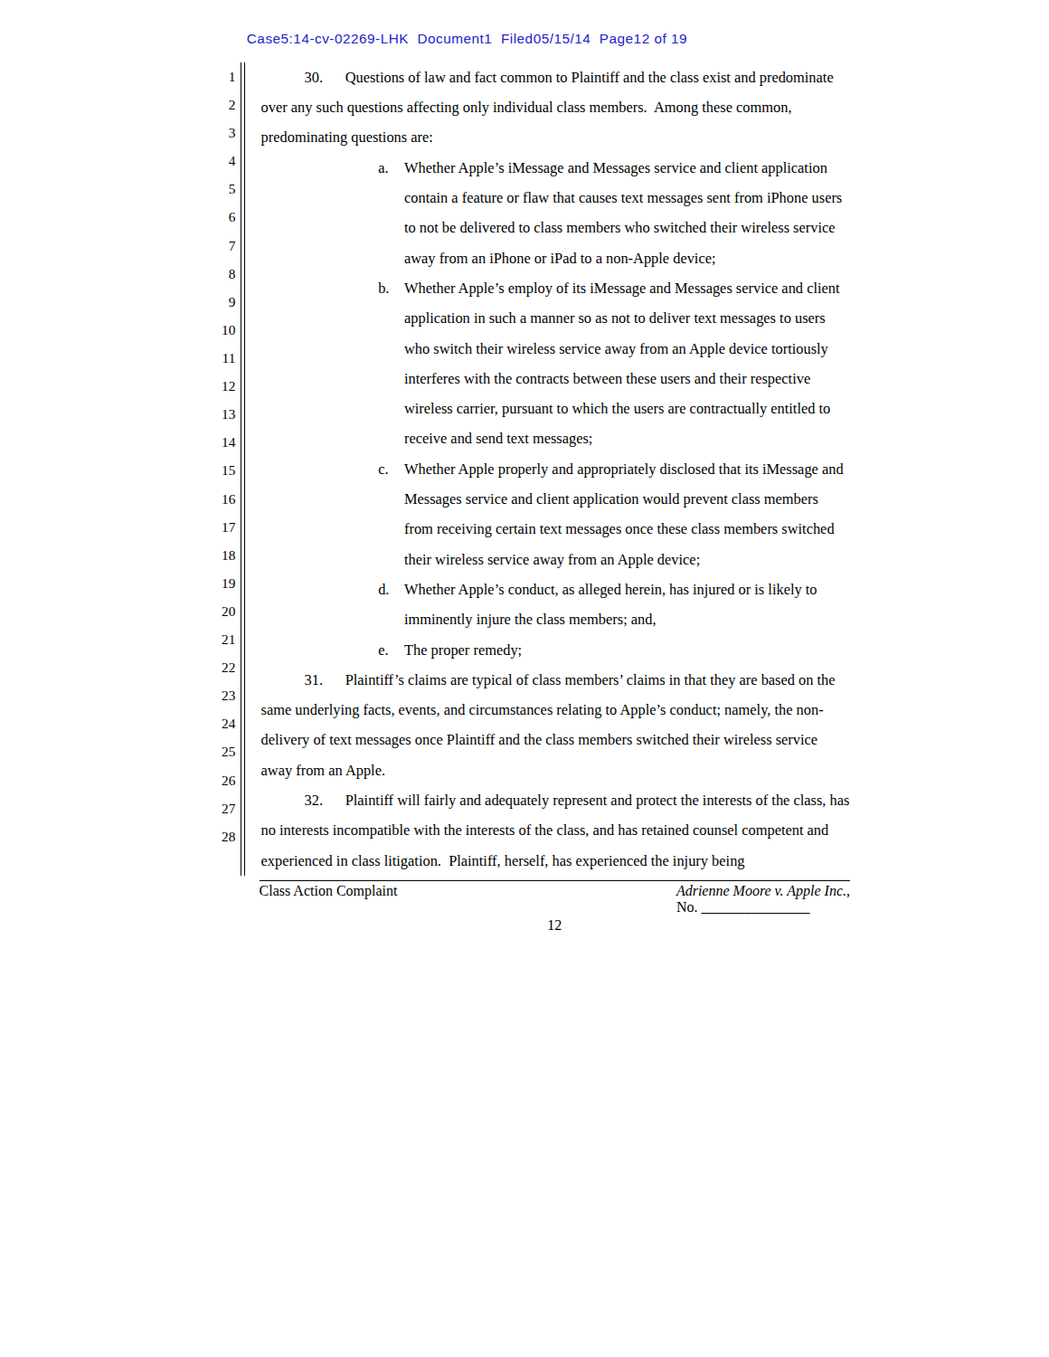Case5:14-cv-02269-LHK Document1 Filed05/15/14 Page12 of 19
1
2
3
4
5
6
7
8
9
10
11
12
13
14
15
16
17
18
19
20
21
22
23
24
25
26
27
28
30. Questions of law and fact common to Plaintiff and the class exist and predominate over any such questions affecting only individual class members. Among these common, predominating questions are:
a. Whether Apple’s iMessage and Messages service and client application contain a feature or flaw that causes text messages sent from iPhone users to not be delivered to class members who switched their wireless service away from an iPhone or iPad to a non-Apple device;
b. Whether Apple’s employ of its iMessage and Messages service and client application in such a manner so as not to deliver text messages to users who switch their wireless service away from an Apple device tortiously interferes with the contracts between these users and their respective wireless carrier, pursuant to which the users are contractually entitled to receive and send text messages;
c. Whether Apple properly and appropriately disclosed that its iMessage and Messages service and client application would prevent class members from receiving certain text messages once these class members switched their wireless service away from an Apple device;
d. Whether Apple’s conduct, as alleged herein, has injured or is likely to imminently injure the class members; and,
e. The proper remedy;
31. Plaintiff’s claims are typical of class members’ claims in that they are based on the same underlying facts, events, and circumstances relating to Apple’s conduct; namely, the non-delivery of text messages once Plaintiff and the class members switched their wireless service away from an Apple.
32. Plaintiff will fairly and adequately represent and protect the interests of the class, has no interests incompatible with the interests of the class, and has retained counsel competent and experienced in class litigation. Plaintiff, herself, has experienced the injury being
Class Action Complaint
Adrienne Moore v. Apple Inc.,
No. _______________
12